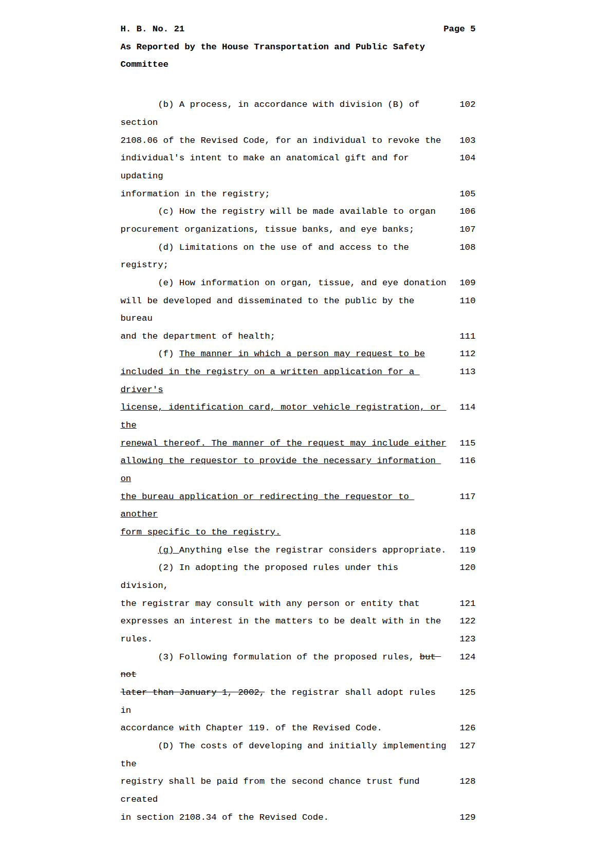H. B. No. 21 Page 5
As Reported by the House Transportation and Public Safety Committee
(b) A process, in accordance with division (B) of section 102
2108.06 of the Revised Code, for an individual to revoke the 103
individual's intent to make an anatomical gift and for updating 104
information in the registry; 105
(c) How the registry will be made available to organ 106
procurement organizations, tissue banks, and eye banks; 107
(d) Limitations on the use of and access to the registry; 108
(e) How information on organ, tissue, and eye donation 109
will be developed and disseminated to the public by the bureau 110
and the department of health; 111
(f) The manner in which a person may request to be 112
included in the registry on a written application for a driver's 113
license, identification card, motor vehicle registration, or the 114
renewal thereof. The manner of the request may include either 115
allowing the requestor to provide the necessary information on 116
the bureau application or redirecting the requestor to another 117
form specific to the registry. 118
(g) Anything else the registrar considers appropriate. 119
(2) In adopting the proposed rules under this division, 120
the registrar may consult with any person or entity that 121
expresses an interest in the matters to be dealt with in the 122
rules. 123
(3) Following formulation of the proposed rules, but not 124
later than January 1, 2002, the registrar shall adopt rules in 125
accordance with Chapter 119. of the Revised Code. 126
(D) The costs of developing and initially implementing the 127
registry shall be paid from the second chance trust fund created 128
in section 2108.34 of the Revised Code. 129